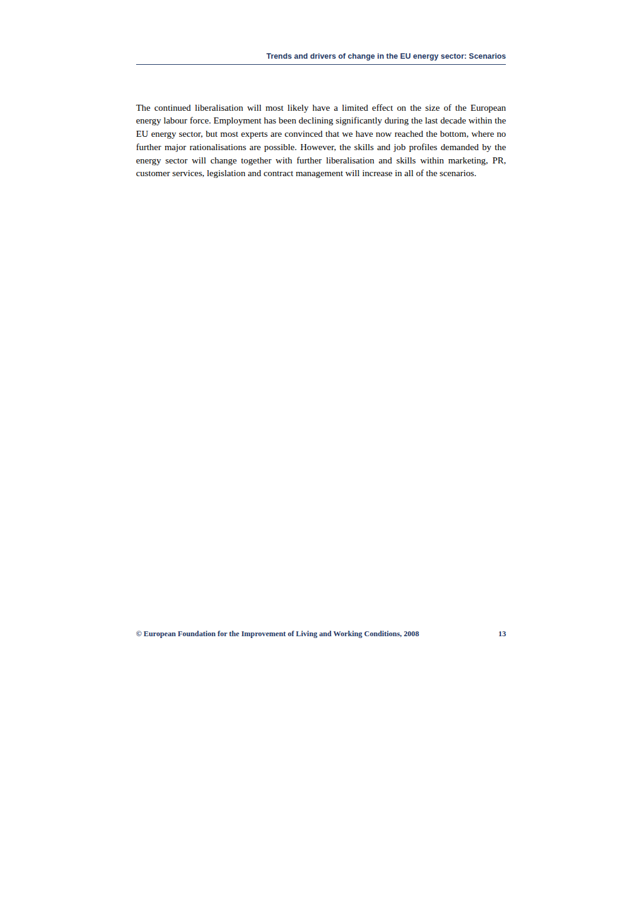Trends and drivers of change in the EU energy sector: Scenarios
The continued liberalisation will most likely have a limited effect on the size of the European energy labour force. Employment has been declining significantly during the last decade within the EU energy sector, but most experts are convinced that we have now reached the bottom, where no further major rationalisations are possible. However, the skills and job profiles demanded by the energy sector will change together with further liberalisation and skills within marketing, PR, customer services, legislation and contract management will increase in all of the scenarios.
© European Foundation for the Improvement of Living and Working Conditions, 2008
13